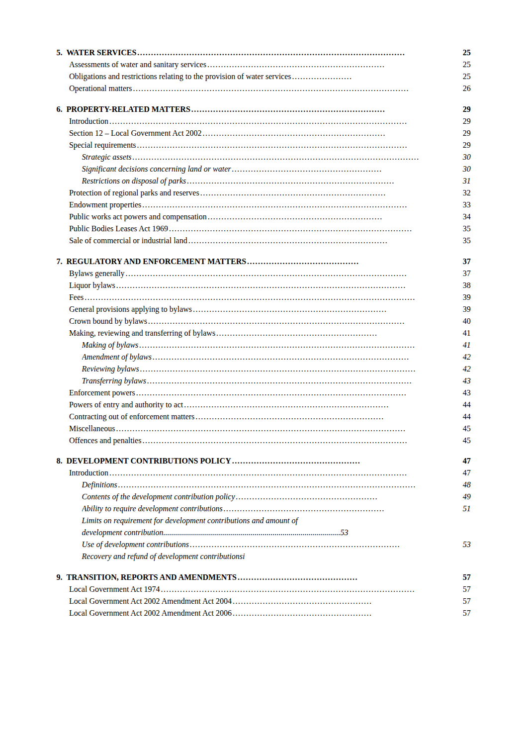5. Water Services .................................................................................................. 25
Assessments of water and sanitary services ................................................................. 25
Obligations and restrictions relating to the provision of water services ...................... 25
Operational matters ..................................................................................................... 26
6. Property-Related Matters ....................................................................... 29
Introduction ............................................................................................................. 29
Section 12 – Local Government Act 2002 ................................................................... 29
Special requirements ................................................................................................... 29
Strategic assets ......................................................................................................... 30
Significant decisions concerning land or water ....................................................... 30
Restrictions on disposal of parks ............................................................................ 31
Protection of regional parks and reserves .................................................................... 32
Endowment properties ................................................................................................. 33
Public works act powers and compensation ................................................................ 34
Public Bodies Leases Act 1969 ......................................................................................... 35
Sale of commercial or industrial land ......................................................................... 35
7. Regulatory and Enforcement Matters ......................................... 37
Bylaws generally ....................................................................................................... 37
Liquor bylaws .......................................................................................................... 38
Fees ......................................................................................................................... 39
General provisions applying to bylaws ....................................................................... 39
Crown bound by bylaws .............................................................................................. 40
Making, reviewing and transferring of bylaws ........................................................... 41
Making of bylaws ..................................................................................................... 41
Amendment of bylaws .............................................................................................. 42
Reviewing bylaws ..................................................................................................... 42
Transferring bylaws ................................................................................................. 43
Enforcement powers ................................................................................................... 43
Powers of entry and authority to act ........................................................................... 44
Contracting out of enforcement matters ..................................................................... 44
Miscellaneous .......................................................................................................... 45
Offences and penalties ................................................................................................. 45
8. Development Contributions Policy ............................................... 47
Introduction ............................................................................................................. 47
Definitions ............................................................................................................. 48
Contents of the development contribution policy .................................................... 49
Ability to require development contributions ........................................................... 51
Limits on requirement for development contributions and amount of development contribution ......................................................................................... 53
Use of development contributions ............................................................................. 53
Recovery and refund of development contributionsi
9. Transition, Reports and Amendments ............................................ 57
Local Government Act 1974 ............................................................................................. 57
Local Government Act 2002 Amendment Act 2004 ................................................... 57
Local Government Act 2002 Amendment Act 2006 ................................................... 57